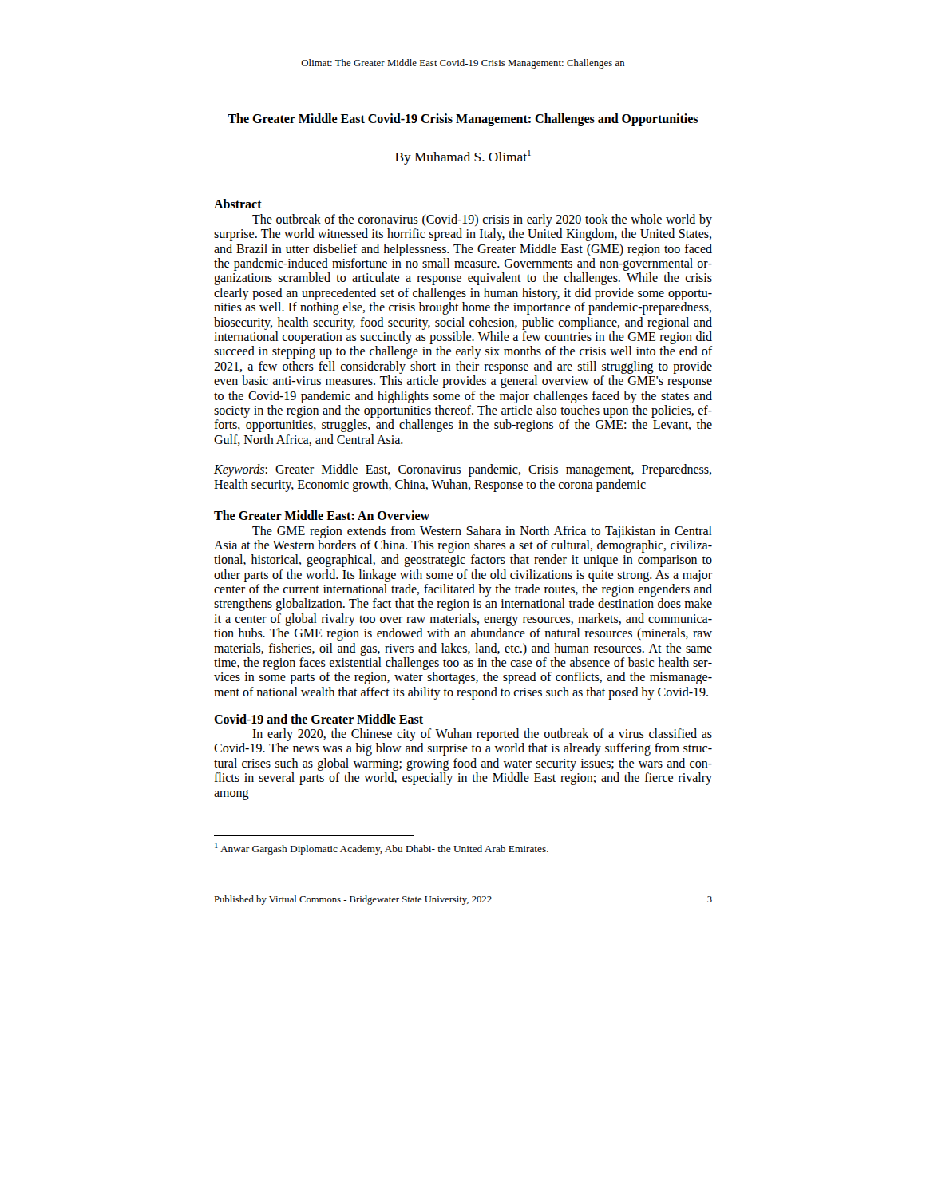Olimat: The Greater Middle East Covid-19 Crisis Management: Challenges an
The Greater Middle East Covid-19 Crisis Management: Challenges and Opportunities
By Muhamad S. Olimat1
Abstract
The outbreak of the coronavirus (Covid-19) crisis in early 2020 took the whole world by surprise. The world witnessed its horrific spread in Italy, the United Kingdom, the United States, and Brazil in utter disbelief and helplessness. The Greater Middle East (GME) region too faced the pandemic-induced misfortune in no small measure. Governments and non-governmental organizations scrambled to articulate a response equivalent to the challenges. While the crisis clearly posed an unprecedented set of challenges in human history, it did provide some opportunities as well. If nothing else, the crisis brought home the importance of pandemic-preparedness, biosecurity, health security, food security, social cohesion, public compliance, and regional and international cooperation as succinctly as possible. While a few countries in the GME region did succeed in stepping up to the challenge in the early six months of the crisis well into the end of 2021, a few others fell considerably short in their response and are still struggling to provide even basic anti-virus measures. This article provides a general overview of the GME's response to the Covid-19 pandemic and highlights some of the major challenges faced by the states and society in the region and the opportunities thereof. The article also touches upon the policies, efforts, opportunities, struggles, and challenges in the sub-regions of the GME: the Levant, the Gulf, North Africa, and Central Asia.
Keywords: Greater Middle East, Coronavirus pandemic, Crisis management, Preparedness, Health security, Economic growth, China, Wuhan, Response to the corona pandemic
The Greater Middle East: An Overview
The GME region extends from Western Sahara in North Africa to Tajikistan in Central Asia at the Western borders of China. This region shares a set of cultural, demographic, civilizational, historical, geographical, and geostrategic factors that render it unique in comparison to other parts of the world. Its linkage with some of the old civilizations is quite strong. As a major center of the current international trade, facilitated by the trade routes, the region engenders and strengthens globalization. The fact that the region is an international trade destination does make it a center of global rivalry too over raw materials, energy resources, markets, and communication hubs. The GME region is endowed with an abundance of natural resources (minerals, raw materials, fisheries, oil and gas, rivers and lakes, land, etc.) and human resources. At the same time, the region faces existential challenges too as in the case of the absence of basic health services in some parts of the region, water shortages, the spread of conflicts, and the mismanagement of national wealth that affect its ability to respond to crises such as that posed by Covid-19.
Covid-19 and the Greater Middle East
In early 2020, the Chinese city of Wuhan reported the outbreak of a virus classified as Covid-19. The news was a big blow and surprise to a world that is already suffering from structural crises such as global warming; growing food and water security issues; the wars and conflicts in several parts of the world, especially in the Middle East region; and the fierce rivalry among
1 Anwar Gargash Diplomatic Academy, Abu Dhabi- the United Arab Emirates.
Published by Virtual Commons - Bridgewater State University, 2022
3